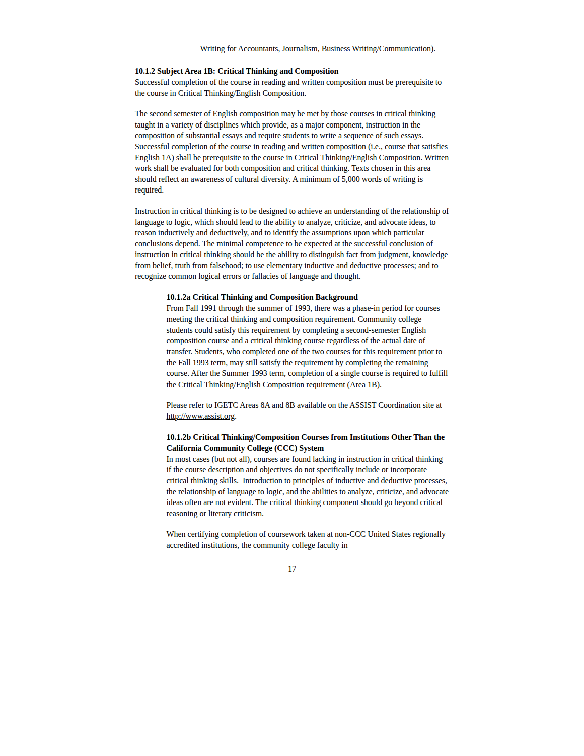Writing for Accountants, Journalism, Business Writing/Communication).
10.1.2 Subject Area 1B: Critical Thinking and Composition
Successful completion of the course in reading and written composition must be prerequisite to the course in Critical Thinking/English Composition.
The second semester of English composition may be met by those courses in critical thinking taught in a variety of disciplines which provide, as a major component, instruction in the composition of substantial essays and require students to write a sequence of such essays. Successful completion of the course in reading and written composition (i.e., course that satisfies English 1A) shall be prerequisite to the course in Critical Thinking/English Composition. Written work shall be evaluated for both composition and critical thinking. Texts chosen in this area should reflect an awareness of cultural diversity. A minimum of 5,000 words of writing is required.
Instruction in critical thinking is to be designed to achieve an understanding of the relationship of language to logic, which should lead to the ability to analyze, criticize, and advocate ideas, to reason inductively and deductively, and to identify the assumptions upon which particular conclusions depend. The minimal competence to be expected at the successful conclusion of instruction in critical thinking should be the ability to distinguish fact from judgment, knowledge from belief, truth from falsehood; to use elementary inductive and deductive processes; and to recognize common logical errors or fallacies of language and thought.
10.1.2a Critical Thinking and Composition Background
From Fall 1991 through the summer of 1993, there was a phase-in period for courses meeting the critical thinking and composition requirement. Community college students could satisfy this requirement by completing a second-semester English composition course and a critical thinking course regardless of the actual date of transfer. Students, who completed one of the two courses for this requirement prior to the Fall 1993 term, may still satisfy the requirement by completing the remaining course. After the Summer 1993 term, completion of a single course is required to fulfill the Critical Thinking/English Composition requirement (Area 1B).
Please refer to IGETC Areas 8A and 8B available on the ASSIST Coordination site at http://www.assist.org.
10.1.2b Critical Thinking/Composition Courses from Institutions Other Than the California Community College (CCC) System
In most cases (but not all), courses are found lacking in instruction in critical thinking if the course description and objectives do not specifically include or incorporate critical thinking skills. Introduction to principles of inductive and deductive processes, the relationship of language to logic, and the abilities to analyze, criticize, and advocate ideas often are not evident. The critical thinking component should go beyond critical reasoning or literary criticism.
When certifying completion of coursework taken at non-CCC United States regionally accredited institutions, the community college faculty in
17